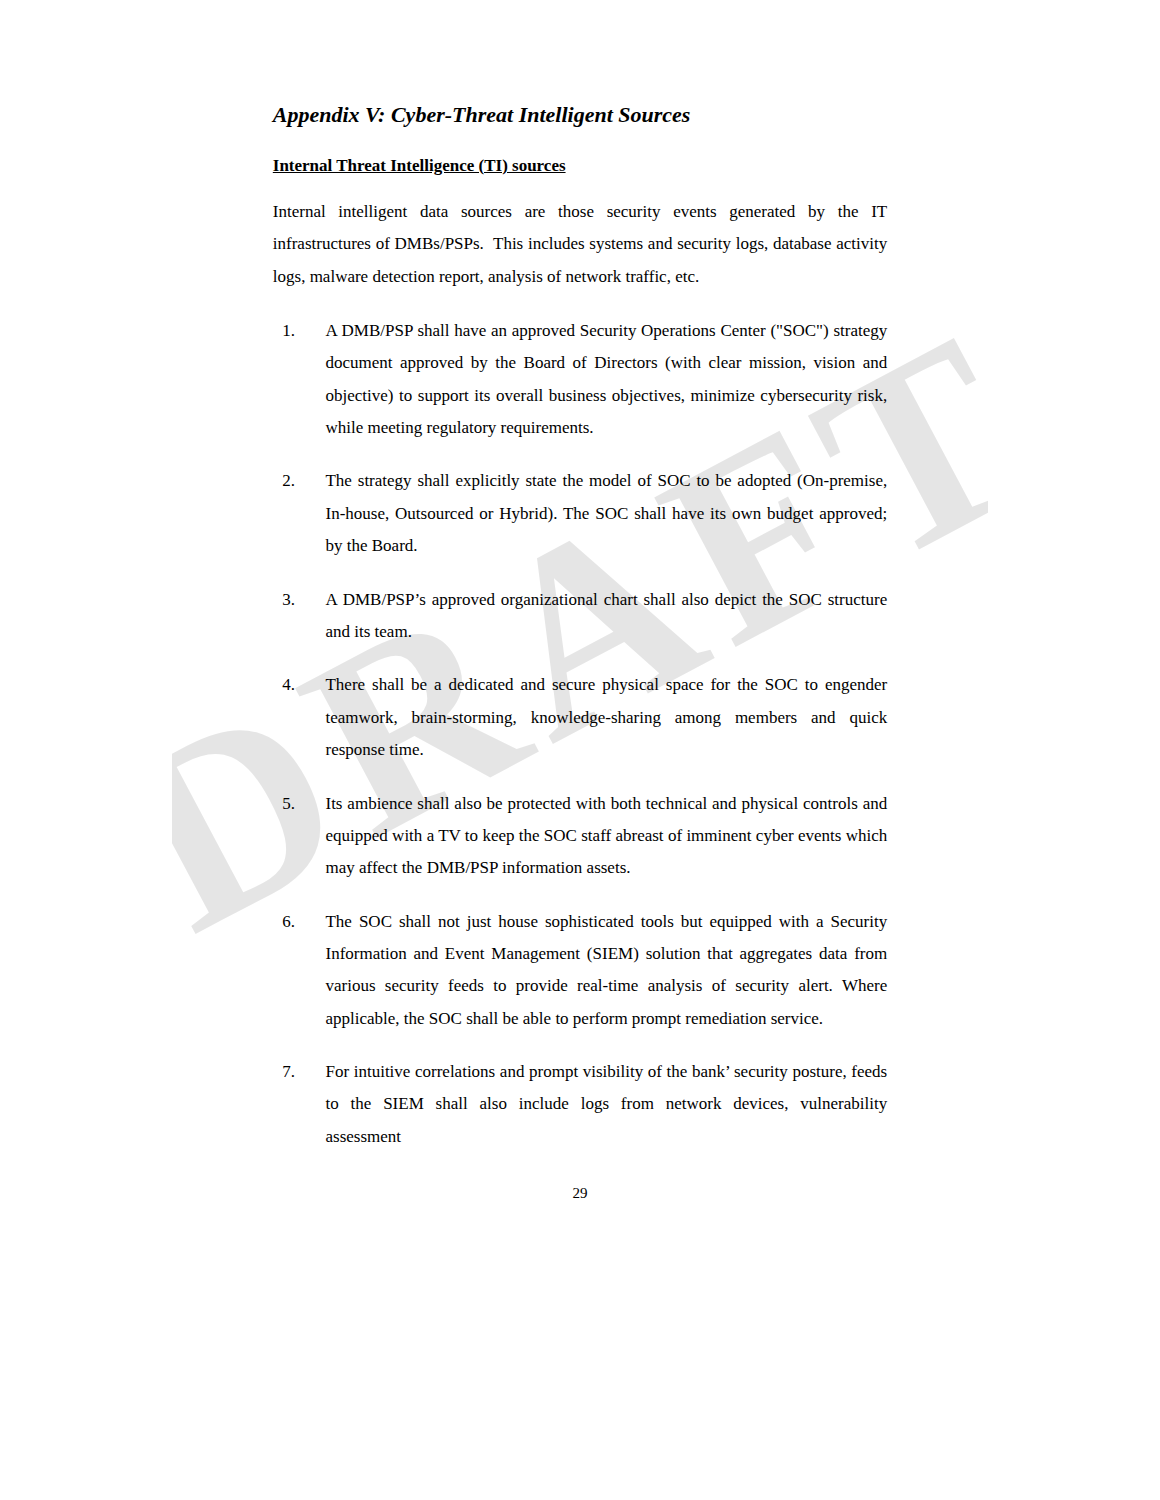DRAFT
Appendix V: Cyber-Threat Intelligent Sources
Internal Threat Intelligence (TI) sources
Internal intelligent data sources are those security events generated by the IT infrastructures of DMBs/PSPs. This includes systems and security logs, database activity logs, malware detection report, analysis of network traffic, etc.
A DMB/PSP shall have an approved Security Operations Center ("SOC") strategy document approved by the Board of Directors (with clear mission, vision and objective) to support its overall business objectives, minimize cybersecurity risk, while meeting regulatory requirements.
The strategy shall explicitly state the model of SOC to be adopted (On-premise, In-house, Outsourced or Hybrid). The SOC shall have its own budget approved; by the Board.
A DMB/PSP’s approved organizational chart shall also depict the SOC structure and its team.
There shall be a dedicated and secure physical space for the SOC to engender teamwork, brain-storming, knowledge-sharing among members and quick response time.
Its ambience shall also be protected with both technical and physical controls and equipped with a TV to keep the SOC staff abreast of imminent cyber events which may affect the DMB/PSP information assets.
The SOC shall not just house sophisticated tools but equipped with a Security Information and Event Management (SIEM) solution that aggregates data from various security feeds to provide real-time analysis of security alert. Where applicable, the SOC shall be able to perform prompt remediation service.
For intuitive correlations and prompt visibility of the bank’ security posture, feeds to the SIEM shall also include logs from network devices, vulnerability assessment
29